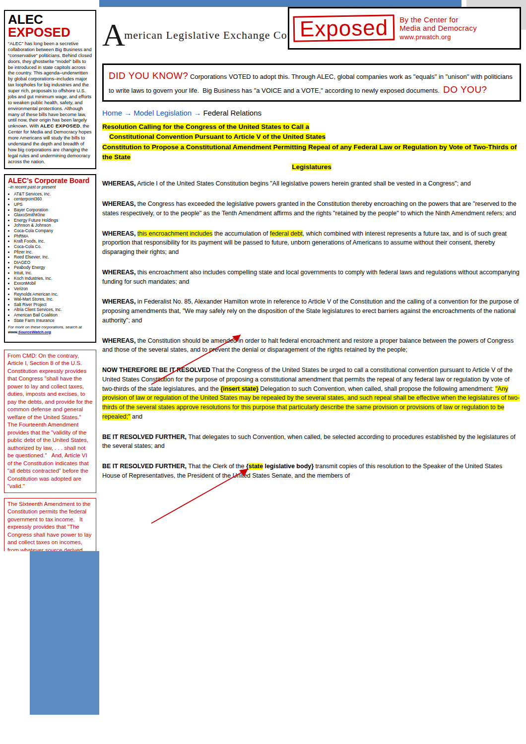ALEC EXPOSED
“ALEC” has long been a secretive collaboration between Big Business and “conservative” politicians. Behind closed doors, they ghostwrite “model” bills to be introduced in state capitols across the country. This agenda–underwritten by global corporations–includes major tax loopholes for big industries and the super rich, proposals to offshore U.S. jobs and gut minimum wage, and efforts to weaken public health, safety, and environmental protections. Although many of these bills have become law, until now, their origin has been largely unknown. With ALEC EXPOSED, the Center for Media and Democracy hopes more Americans will study the bills to understand the depth and breadth of how big corporations are changing the legal rules and undermining democracy across the nation.
ALEC’s Corporate Board
–in recent past or present
AT&T Services, Inc.
centerpoint360
UPS
Bayer Corporation
GlaxoSmithKline
Energy Future Holdings
Johnson & Johnson
Coca-Cola Company
PhRMA
Kraft Foods, Inc.
Coca-Cola Co.
Pfizer Inc.
Reed Elsevier, Inc.
DIAGEO
Peabody Energy
Intuit, Inc.
Koch Industries, Inc.
ExxonMobil
Verizon
Reynolds American Inc.
Wal-Mart Stores, Inc.
Salt River Project
Altria Client Services, Inc.
American Bail Coalition
State Farm Insurance
For more on these corporations, search at www.SourceWatch.org.
From CMD: On the contrary, Article I, Section 8 of the U.S. Constitution expressly provides that Congress "shall have the power to lay and collect taxes, duties, imposts and excises, to pay the debts, and provide for the common defense and general welfare of the United States." The Fourteenth Amendment provides that the "validity of the public debt of the United States, authorized by law, . . . shall not be questioned." And, Article VI of the Constitution indicates that "all debts contracted" before the Constitution was adopted are "valid."
The Sixteenth Amendment to the Constitution permits the federal government to tax income. It expressly provides that "The Congress shall have power to lay and collect taxes on incomes, from whatever source derived, without apportionment among the several States, and without regard to any census or enumeration.
Article VI of the U.S. Constitution provides that the Constitution and federal laws passed pursuant to its powers are the "supreme law of the land" and supercede state laws in conflict. That is not to suggest that Congress can pass any law but that laws passed pursuant to its enumerated powers cannot be said to improperly encroach on state powers.
American Legislative Exchange Council
Exposed
By the Center for
Media and Democracy
www.prwatch.org
DID YOU KNOW? Corporations VOTED to adopt this. Through ALEC, global companies work as "equals" in "unison" with politicians to write laws to govern your life. Big Business has "a VOICE and a VOTE," according to newly exposed documents. DO YOU?
Home → Model Legislation → Federal Relations
Resolution Calling for the Congress of the United States to Call a Constitutional Convention Pursuant to Article V of the United States Constitution to Propose a Constitutional Amendment Permitting Repeal of any Federal Law or Regulation by Vote of Two-Thirds of the State Legislatures
WHEREAS, Article I of the United States Constitution begins "All legislative powers herein granted shall be vested in a Congress"; and
WHEREAS, the Congress has exceeded the legislative powers granted in the Constitution thereby encroaching on the powers that are "reserved to the states respectively, or to the people" as the Tenth Amendment affirms and the rights "retained by the people" to which the Ninth Amendment refers; and
WHEREAS, this encroachment includes the accumulation of federal debt, which combined with interest represents a future tax, and is of such great proportion that responsibility for its payment will be passed to future, unborn generations of Americans to assume without their consent, thereby disparaging their rights; and
WHEREAS, this encroachment also includes compelling state and local governments to comply with federal laws and regulations without accompanying funding for such mandates; and
WHEREAS, in Federalist No. 85, Alexander Hamilton wrote in reference to Article V of the Constitution and the calling of a convention for the purpose of proposing amendments that, "We may safely rely on the disposition of the State legislatures to erect barriers against the encroachments of the national authority"; and
WHEREAS, the Constitution should be amended in order to halt federal encroachment and restore a proper balance between the powers of Congress and those of the several states, and to prevent the denial or disparagement of the rights retained by the people;
NOW THEREFORE BE IT RESOLVED That the Congress of the United States be urged to call a constitutional convention pursuant to Article V of the United States Constitution for the purpose of proposing a constitutional amendment that permits the repeal of any federal law or regulation by vote of two-thirds of the state legislatures, and the {insert state} Delegation to such Convention, when called, shall propose the following amendment: "Any provision of law or regulation of the United States may be repealed by the several states, and such repeal shall be effective when the legislatures of two-thirds of the several states approve resolutions for this purpose that particularly describe the same provision or provisions of law or regulation to be repealed;" and
BE IT RESOLVED FURTHER, That delegates to such Convention, when called, be selected according to procedures established by the legislatures of the several states; and
BE IT RESOLVED FURTHER, That the Clerk of the {state legislative body} transmit copies of this resolution to the Speaker of the United States House of Representatives, the President of the United States Senate, and the members of